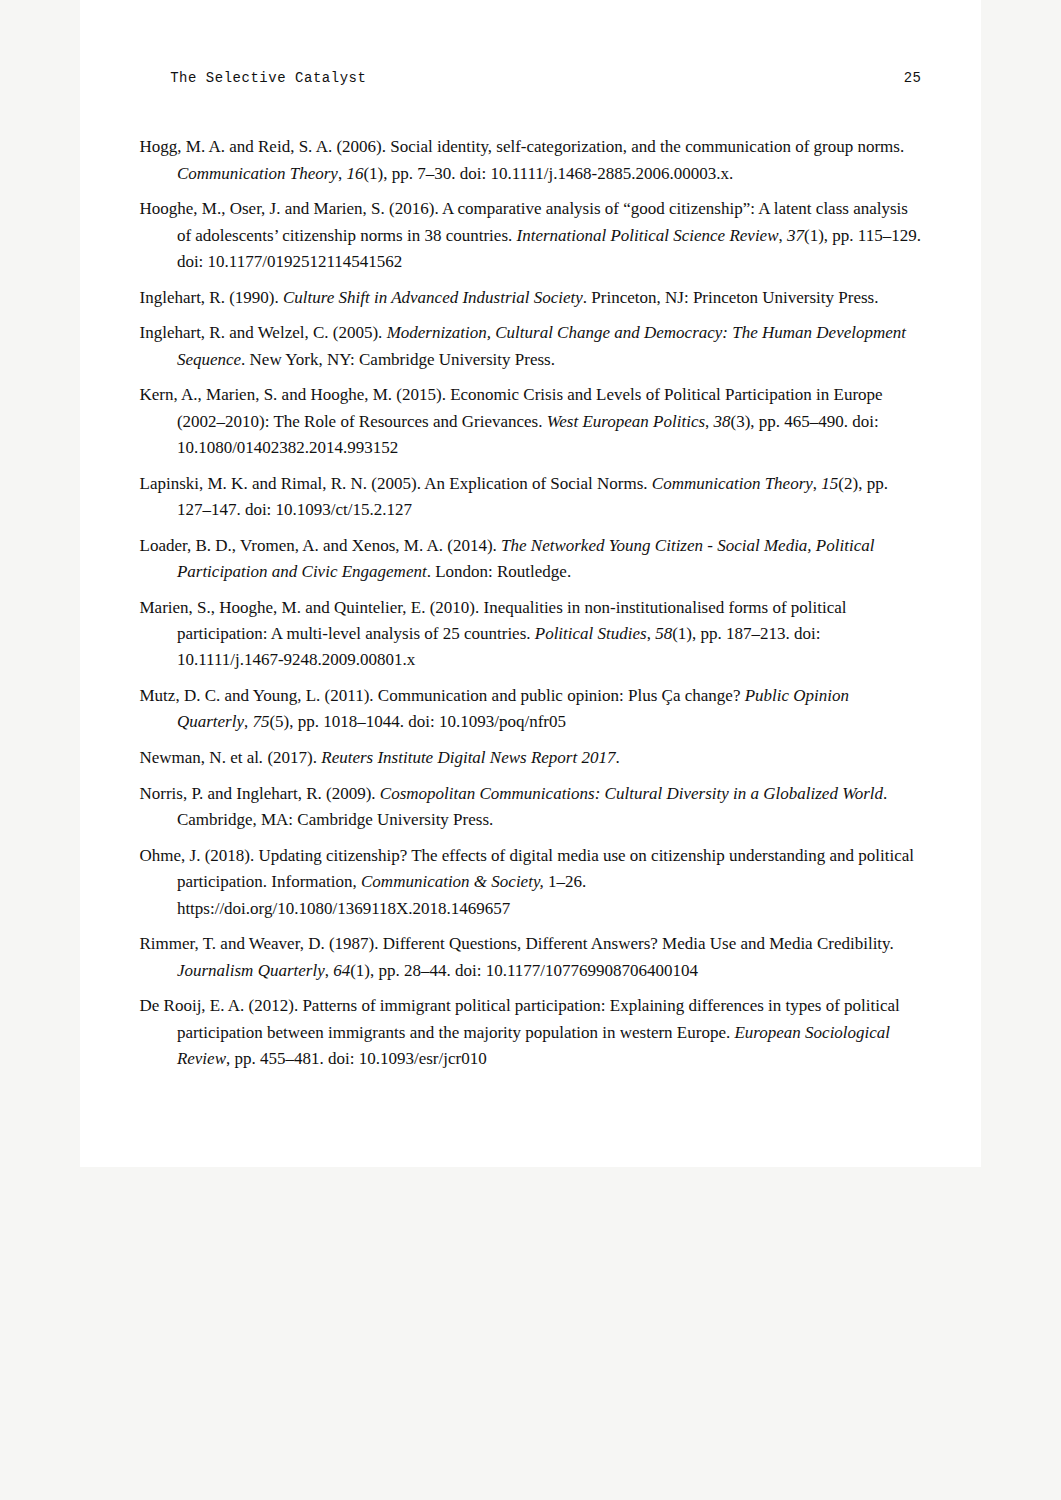The Selective Catalyst 25
Hogg, M. A. and Reid, S. A. (2006). Social identity, self-categorization, and the communication of group norms. Communication Theory, 16(1), pp. 7–30. doi: 10.1111/j.1468-2885.2006.00003.x.
Hooghe, M., Oser, J. and Marien, S. (2016). A comparative analysis of “good citizenship”: A latent class analysis of adolescents’ citizenship norms in 38 countries. International Political Science Review, 37(1), pp. 115–129. doi: 10.1177/0192512114541562
Inglehart, R. (1990). Culture Shift in Advanced Industrial Society. Princeton, NJ: Princeton University Press.
Inglehart, R. and Welzel, C. (2005). Modernization, Cultural Change and Democracy: The Human Development Sequence. New York, NY: Cambridge University Press.
Kern, A., Marien, S. and Hooghe, M. (2015). Economic Crisis and Levels of Political Participation in Europe (2002–2010): The Role of Resources and Grievances. West European Politics, 38(3), pp. 465–490. doi: 10.1080/01402382.2014.993152
Lapinski, M. K. and Rimal, R. N. (2005). An Explication of Social Norms. Communication Theory, 15(2), pp. 127–147. doi: 10.1093/ct/15.2.127
Loader, B. D., Vromen, A. and Xenos, M. A. (2014). The Networked Young Citizen - Social Media, Political Participation and Civic Engagement. London: Routledge.
Marien, S., Hooghe, M. and Quintelier, E. (2010). Inequalities in non-institutionalised forms of political participation: A multi-level analysis of 25 countries. Political Studies, 58(1), pp. 187–213. doi: 10.1111/j.1467-9248.2009.00801.x
Mutz, D. C. and Young, L. (2011). Communication and public opinion: Plus Ça change? Public Opinion Quarterly, 75(5), pp. 1018–1044. doi: 10.1093/poq/nfr05
Newman, N. et al. (2017). Reuters Institute Digital News Report 2017.
Norris, P. and Inglehart, R. (2009). Cosmopolitan Communications: Cultural Diversity in a Globalized World. Cambridge, MA: Cambridge University Press.
Ohme, J. (2018). Updating citizenship? The effects of digital media use on citizenship understanding and political participation. Information, Communication & Society, 1–26. https://doi.org/10.1080/1369118X.2018.1469657
Rimmer, T. and Weaver, D. (1987). Different Questions, Different Answers? Media Use and Media Credibility. Journalism Quarterly, 64(1), pp. 28–44. doi: 10.1177/107769908706400104
De Rooij, E. A. (2012). Patterns of immigrant political participation: Explaining differences in types of political participation between immigrants and the majority population in western Europe. European Sociological Review, pp. 455–481. doi: 10.1093/esr/jcr010